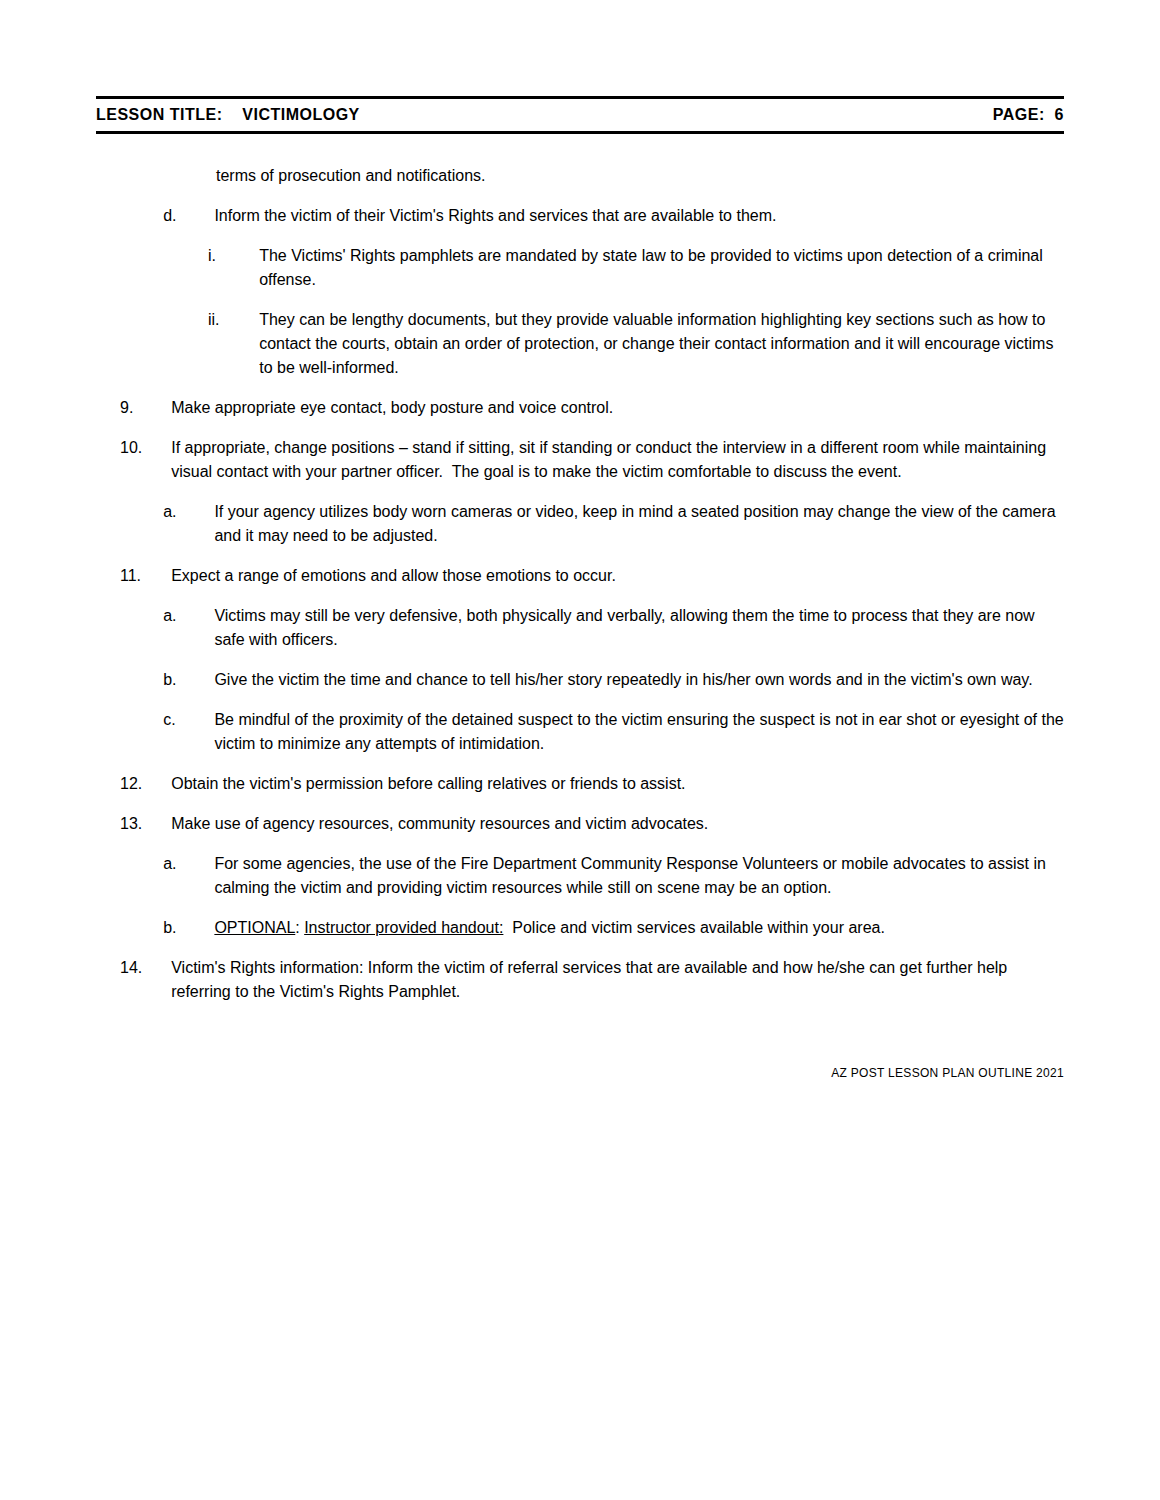LESSON TITLE: VICTIMOLOGY PAGE: 6
terms of prosecution and notifications.
d.
Inform the victim of their Victim's Rights and services that are available to them.
i.
The Victims' Rights pamphlets are mandated by state law to be provided to victims upon detection of a criminal offense.
ii.
They can be lengthy documents, but they provide valuable information highlighting key sections such as how to contact the courts, obtain an order of protection, or change their contact information and it will encourage victims to be well-informed.
9.
Make appropriate eye contact, body posture and voice control.
10.
If appropriate, change positions – stand if sitting, sit if standing or conduct the interview in a different room while maintaining visual contact with your partner officer. The goal is to make the victim comfortable to discuss the event.
a.
If your agency utilizes body worn cameras or video, keep in mind a seated position may change the view of the camera and it may need to be adjusted.
11.
Expect a range of emotions and allow those emotions to occur.
a.
Victims may still be very defensive, both physically and verbally, allowing them the time to process that they are now safe with officers.
b.
Give the victim the time and chance to tell his/her story repeatedly in his/her own words and in the victim's own way.
c.
Be mindful of the proximity of the detained suspect to the victim ensuring the suspect is not in ear shot or eyesight of the victim to minimize any attempts of intimidation.
12.
Obtain the victim's permission before calling relatives or friends to assist.
13.
Make use of agency resources, community resources and victim advocates.
a.
For some agencies, the use of the Fire Department Community Response Volunteers or mobile advocates to assist in calming the victim and providing victim resources while still on scene may be an option.
b.
OPTIONAL: Instructor provided handout: Police and victim services available within your area.
14.
Victim's Rights information: Inform the victim of referral services that are available and how he/she can get further help referring to the Victim's Rights Pamphlet.
AZ POST LESSON PLAN OUTLINE 2021